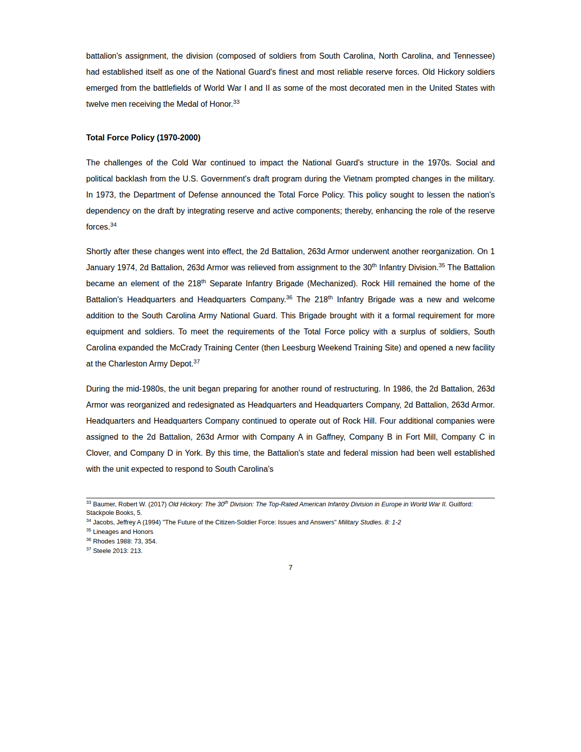battalion's assignment, the division (composed of soldiers from South Carolina, North Carolina, and Tennessee) had established itself as one of the National Guard's finest and most reliable reserve forces. Old Hickory soldiers emerged from the battlefields of World War I and II as some of the most decorated men in the United States with twelve men receiving the Medal of Honor.33
Total Force Policy (1970-2000)
The challenges of the Cold War continued to impact the National Guard's structure in the 1970s. Social and political backlash from the U.S. Government's draft program during the Vietnam prompted changes in the military. In 1973, the Department of Defense announced the Total Force Policy. This policy sought to lessen the nation's dependency on the draft by integrating reserve and active components; thereby, enhancing the role of the reserve forces.34
Shortly after these changes went into effect, the 2d Battalion, 263d Armor underwent another reorganization. On 1 January 1974, 2d Battalion, 263d Armor was relieved from assignment to the 30th Infantry Division.35 The Battalion became an element of the 218th Separate Infantry Brigade (Mechanized). Rock Hill remained the home of the Battalion's Headquarters and Headquarters Company.36 The 218th Infantry Brigade was a new and welcome addition to the South Carolina Army National Guard. This Brigade brought with it a formal requirement for more equipment and soldiers. To meet the requirements of the Total Force policy with a surplus of soldiers, South Carolina expanded the McCrady Training Center (then Leesburg Weekend Training Site) and opened a new facility at the Charleston Army Depot.37
During the mid-1980s, the unit began preparing for another round of restructuring. In 1986, the 2d Battalion, 263d Armor was reorganized and redesignated as Headquarters and Headquarters Company, 2d Battalion, 263d Armor. Headquarters and Headquarters Company continued to operate out of Rock Hill. Four additional companies were assigned to the 2d Battalion, 263d Armor with Company A in Gaffney, Company B in Fort Mill, Company C in Clover, and Company D in York. By this time, the Battalion's state and federal mission had been well established with the unit expected to respond to South Carolina's
33 Baumer, Robert W. (2017) Old Hickory: The 30th Division: The Top-Rated American Infantry Division in Europe in World War II. Guilford: Stackpole Books, 5.
34 Jacobs, Jeffrey A (1994) "The Future of the Citizen-Soldier Force: Issues and Answers" Military Studies. 8: 1-2
35 Lineages and Honors
36 Rhodes 1988: 73, 354.
37 Steele 2013: 213.
7